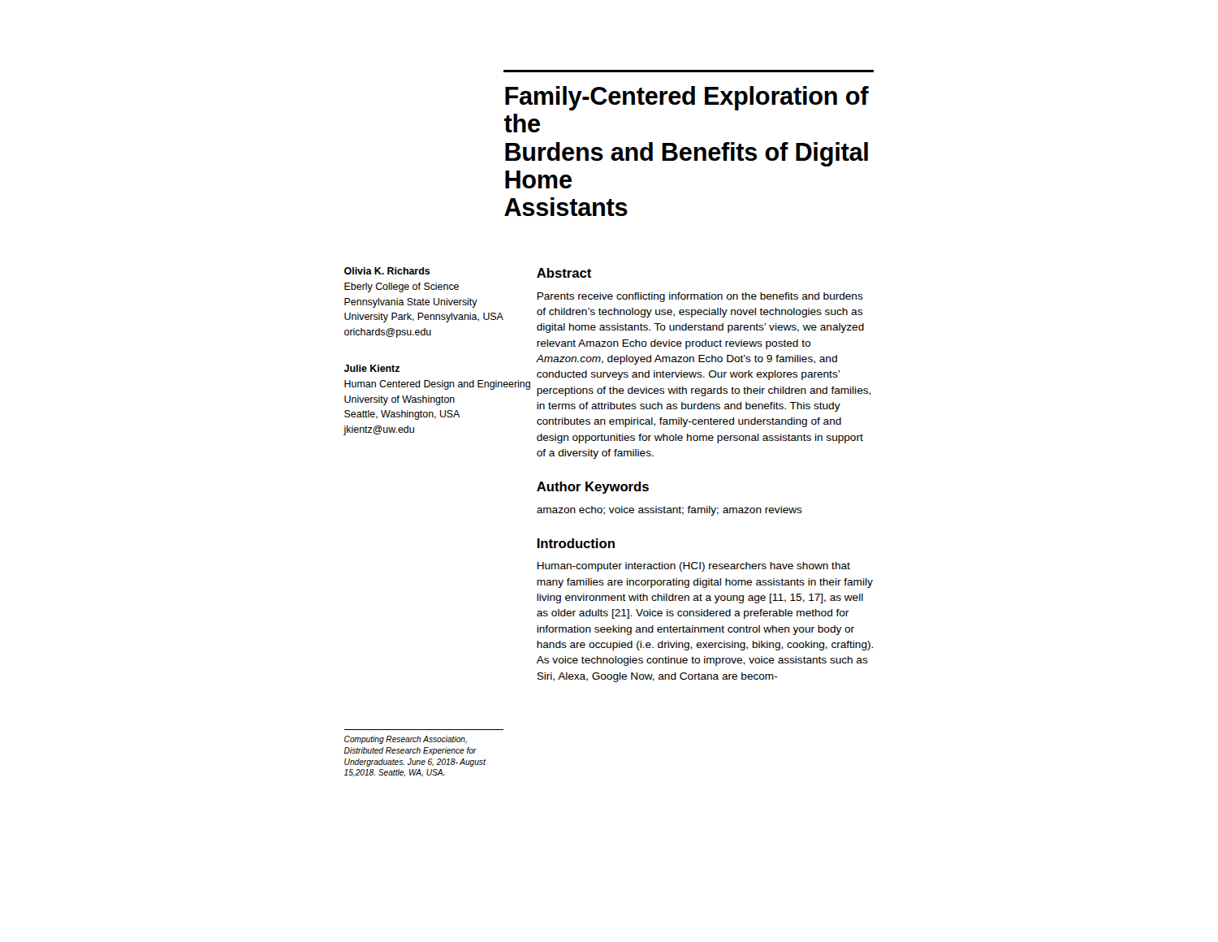Family-Centered Exploration of the
Burdens and Benefits of Digital Home
Assistants
Olivia K. Richards
Eberly College of Science
Pennsylvania State University
University Park, Pennsylvania, USA
orichards@psu.edu
Julie Kientz
Human Centered Design and Engineering
University of Washington
Seattle, Washington, USA
jkientz@uw.edu
Computing Research Association, Distributed Research Experience for Undergraduates. June 6, 2018- August 15,2018. Seattle, WA, USA.
Abstract
Parents receive conflicting information on the benefits and burdens of children’s technology use, especially novel technologies such as digital home assistants. To understand parents’ views, we analyzed relevant Amazon Echo device product reviews posted to Amazon.com, deployed Amazon Echo Dot’s to 9 families, and conducted surveys and interviews. Our work explores parents’ perceptions of the devices with regards to their children and families, in terms of attributes such as burdens and benefits. This study contributes an empirical, family-centered understanding of and design opportunities for whole home personal assistants in support of a diversity of families.
Author Keywords
amazon echo; voice assistant; family; amazon reviews
Introduction
Human-computer interaction (HCI) researchers have shown that many families are incorporating digital home assistants in their family living environment with children at a young age [11, 15, 17], as well as older adults [21]. Voice is considered a preferable method for information seeking and entertainment control when your body or hands are occupied (i.e. driving, exercising, biking, cooking, crafting). As voice technologies continue to improve, voice assistants such as Siri, Alexa, Google Now, and Cortana are becom-